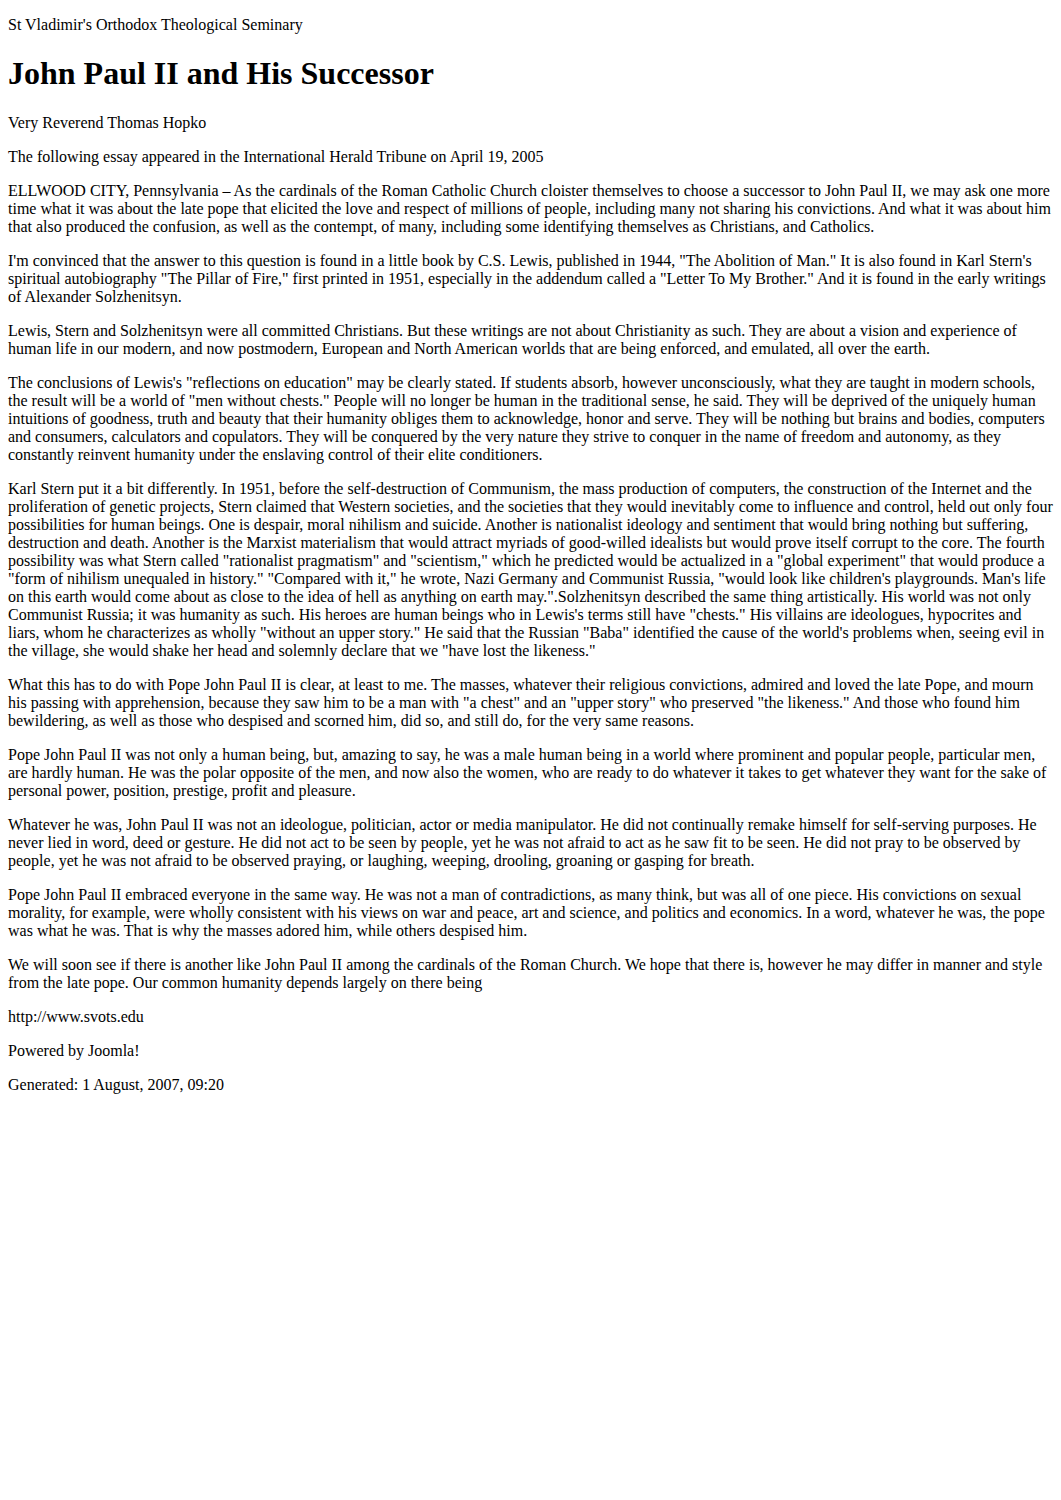St Vladimir's Orthodox Theological Seminary
John Paul II and His Successor
Very Reverend Thomas Hopko
The following essay appeared in the International Herald Tribune on April 19, 2005
ELLWOOD CITY, Pennsylvania – As the cardinals of the Roman Catholic Church cloister themselves to choose a successor to John Paul II, we may ask one more time what it was about the late pope that elicited the love and respect of millions of people, including many not sharing his convictions. And what it was about him that also produced the confusion, as well as the contempt, of many, including some identifying themselves as Christians, and Catholics.
I'm convinced that the answer to this question is found in a little book by C.S. Lewis, published in 1944, "The Abolition of Man." It is also found in Karl Stern's spiritual autobiography "The Pillar of Fire," first printed in 1951, especially in the addendum called a "Letter To My Brother." And it is found in the early writings of Alexander Solzhenitsyn.
Lewis, Stern and Solzhenitsyn were all committed Christians. But these writings are not about Christianity as such. They are about a vision and experience of human life in our modern, and now postmodern, European and North American worlds that are being enforced, and emulated, all over the earth.
The conclusions of Lewis's "reflections on education" may be clearly stated. If students absorb, however unconsciously, what they are taught in modern schools, the result will be a world of "men without chests." People will no longer be human in the traditional sense, he said. They will be deprived of the uniquely human intuitions of goodness, truth and beauty that their humanity obliges them to acknowledge, honor and serve. They will be nothing but brains and bodies, computers and consumers, calculators and copulators. They will be conquered by the very nature they strive to conquer in the name of freedom and autonomy, as they constantly reinvent humanity under the enslaving control of their elite conditioners.
Karl Stern put it a bit differently. In 1951, before the self-destruction of Communism, the mass production of computers, the construction of the Internet and the proliferation of genetic projects, Stern claimed that Western societies, and the societies that they would inevitably come to influence and control, held out only four possibilities for human beings. One is despair, moral nihilism and suicide. Another is nationalist ideology and sentiment that would bring nothing but suffering, destruction and death. Another is the Marxist materialism that would attract myriads of good-willed idealists but would prove itself corrupt to the core. The fourth possibility was what Stern called "rationalist pragmatism" and "scientism," which he predicted would be actualized in a "global experiment" that would produce a "form of nihilism unequaled in history." "Compared with it," he wrote, Nazi Germany and Communist Russia, "would look like children's playgrounds. Man's life on this earth would come about as close to the idea of hell as anything on earth may.".Solzhenitsyn described the same thing artistically. His world was not only Communist Russia; it was humanity as such. His heroes are human beings who in Lewis's terms still have "chests." His villains are ideologues, hypocrites and liars, whom he characterizes as wholly "without an upper story." He said that the Russian "Baba" identified the cause of the world's problems when, seeing evil in the village, she would shake her head and solemnly declare that we "have lost the likeness."
What this has to do with Pope John Paul II is clear, at least to me. The masses, whatever their religious convictions, admired and loved the late Pope, and mourn his passing with apprehension, because they saw him to be a man with "a chest" and an "upper story" who preserved "the likeness." And those who found him bewildering, as well as those who despised and scorned him, did so, and still do, for the very same reasons.
Pope John Paul II was not only a human being, but, amazing to say, he was a male human being in a world where prominent and popular people, particular men, are hardly human. He was the polar opposite of the men, and now also the women, who are ready to do whatever it takes to get whatever they want for the sake of personal power, position, prestige, profit and pleasure.
Whatever he was, John Paul II was not an ideologue, politician, actor or media manipulator. He did not continually remake himself for self-serving purposes. He never lied in word, deed or gesture. He did not act to be seen by people, yet he was not afraid to act as he saw fit to be seen. He did not pray to be observed by people, yet he was not afraid to be observed praying, or laughing, weeping, drooling, groaning or gasping for breath.
Pope John Paul II embraced everyone in the same way. He was not a man of contradictions, as many think, but was all of one piece. His convictions on sexual morality, for example, were wholly consistent with his views on war and peace, art and science, and politics and economics. In a word, whatever he was, the pope was what he was. That is why the masses adored him, while others despised him.
We will soon see if there is another like John Paul II among the cardinals of the Roman Church. We hope that there is, however he may differ in manner and style from the late pope. Our common humanity depends largely on there being
http://www.svots.edu
Powered by Joomla!
Generated: 1 August, 2007, 09:20